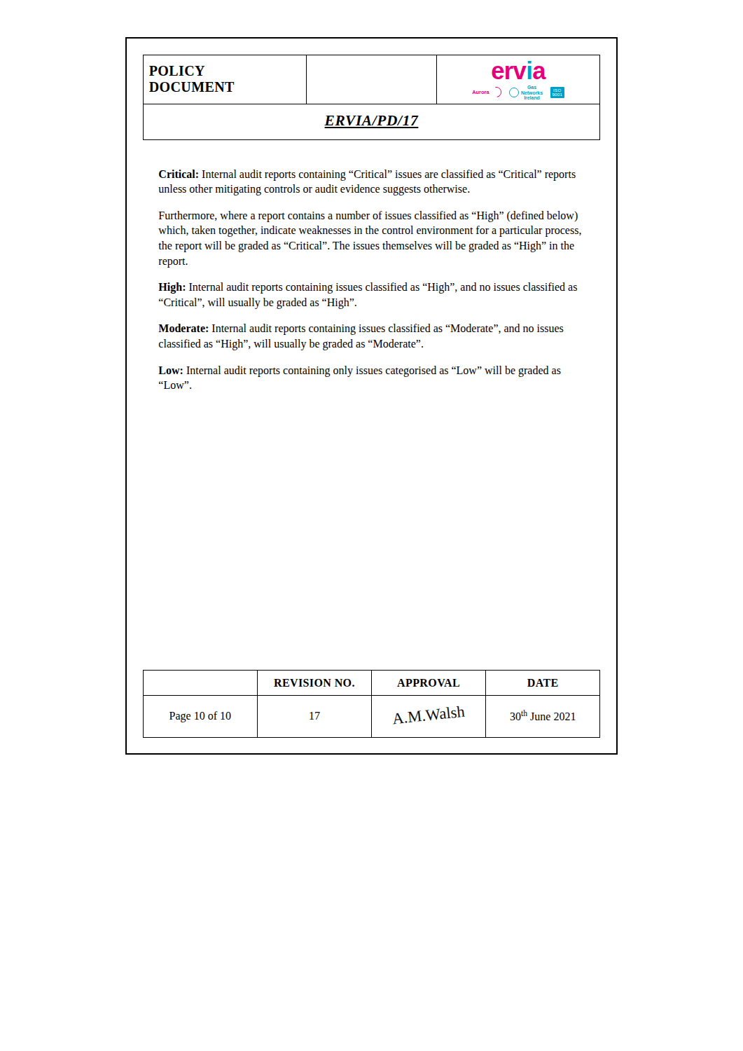| POLICY DOCUMENT | | erv i a Aurora Gas Networks Ireland ISO 9001 |
| ERVIA/PD/17 |
Critical: Internal audit reports containing “Critical” issues are classified as “Critical” reports unless other mitigating controls or audit evidence suggests otherwise.
Furthermore, where a report contains a number of issues classified as “High” (defined below) which, taken together, indicate weaknesses in the control environment for a particular process, the report will be graded as “Critical”. The issues themselves will be graded as “High” in the report.
High: Internal audit reports containing issues classified as “High”, and no issues classified as “Critical”, will usually be graded as “High”.
Moderate: Internal audit reports containing issues classified as “Moderate”, and no issues classified as “High”, will usually be graded as “Moderate”.
Low: Internal audit reports containing only issues categorised as “Low” will be graded as “Low”.
| | REVISION NO. | APPROVAL | DATE |
| --- | --- | --- | --- |
| Page 10 of 10 | 17 | A.M.Walsh | 30 th June 2021 |